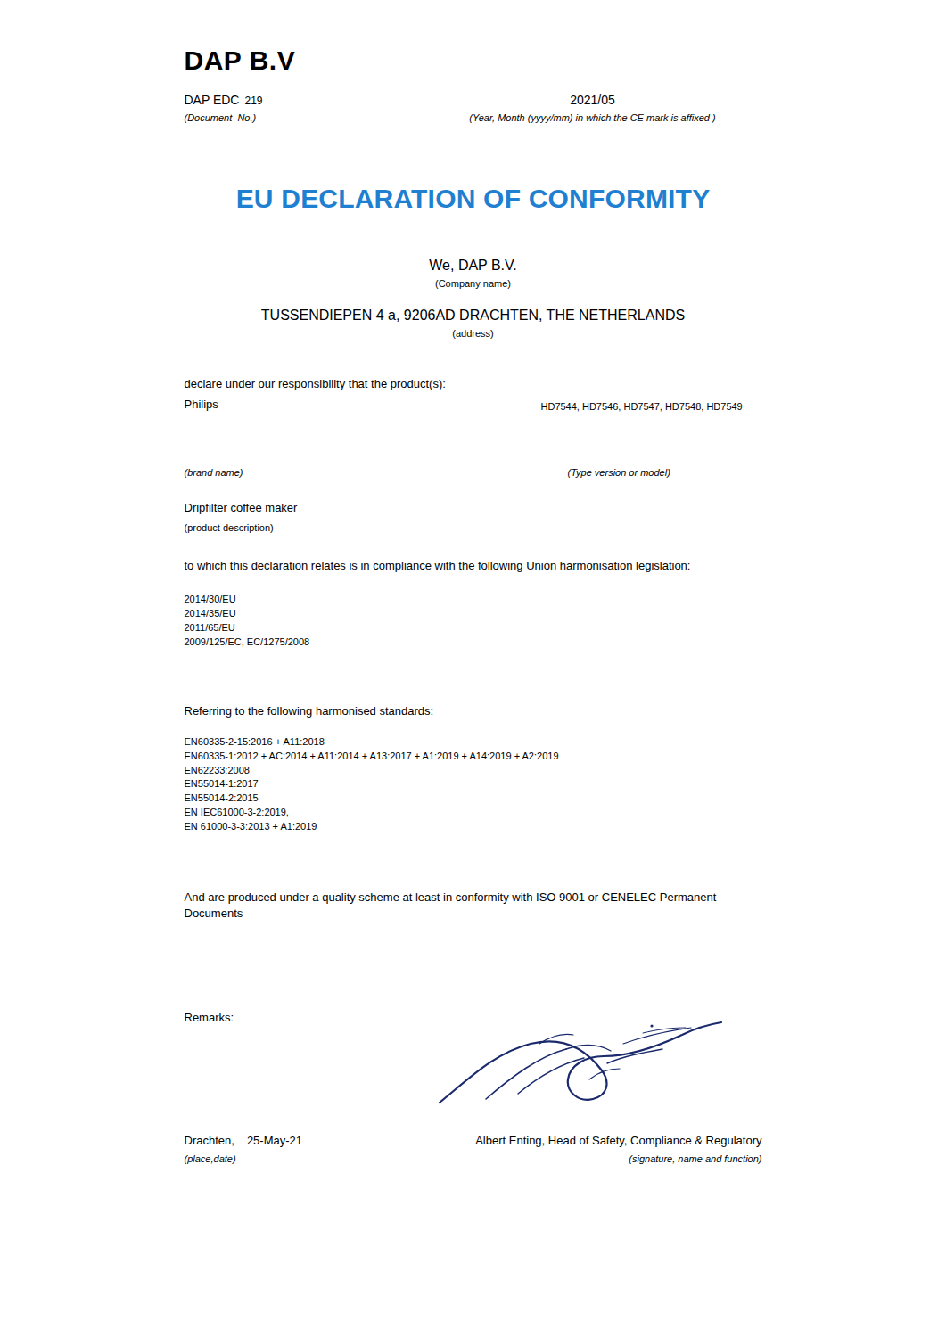DAP B.V
DAP EDC 219
(Document No.)
2021/05
(Year, Month (yyyy/mm) in which the CE mark is affixed )
EU DECLARATION OF CONFORMITY
We, DAP B.V.
(Company name)
TUSSENDIEPEN 4 a, 9206AD DRACHTEN, THE NETHERLANDS
(address)
declare under our responsibility that the product(s):
Philips HD7544, HD7546, HD7547, HD7548, HD7549
(brand name) (Type version or model)
Dripfilter coffee maker
(product description)
to which this declaration relates is in compliance with the following Union harmonisation legislation:
2014/30/EU
2014/35/EU
2011/65/EU
2009/125/EC, EC/1275/2008
Referring to the following harmonised standards:
EN60335-2-15:2016 + A11:2018
EN60335-1:2012 + AC:2014 + A11:2014 + A13:2017 + A1:2019 + A14:2019 + A2:2019
EN62233:2008
EN55014-1:2017
EN55014-2:2015
EN IEC61000-3-2:2019,
EN 61000-3-3:2013 + A1:2019
And are produced under a quality scheme at least in conformity with ISO 9001 or CENELEC Permanent Documents
Remarks:
Drachten,25-May-21
(place,date)
Albert Enting, Head of Safety, Compliance & Regulatory
(signature, name and function)